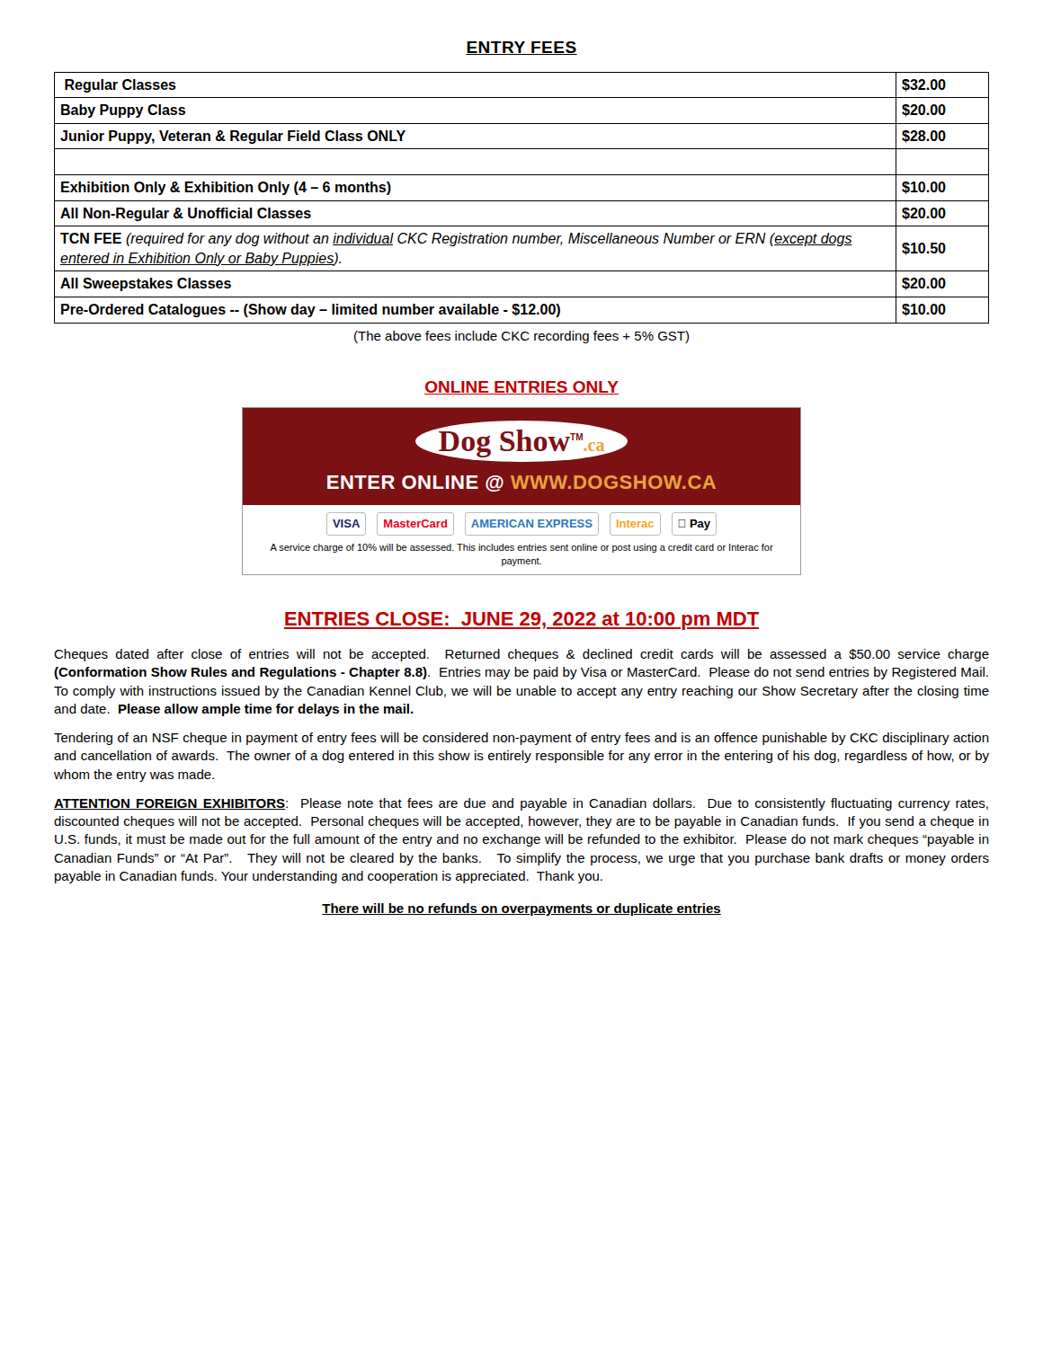ENTRY FEES
| Regular Classes | $32.00 |
| Baby Puppy Class | $20.00 |
| Junior Puppy, Veteran & Regular Field Class ONLY | $28.00 |
| Exhibition Only & Exhibition Only (4 – 6 months) | $10.00 |
| All Non-Regular & Unofficial Classes | $20.00 |
| TCN FEE (required for any dog without an individual CKC Registration number, Miscellaneous Number or ERN ( except dogs entered in Exhibition Only or Baby Puppies ). | $10.50 |
| All Sweepstakes Classes | $20.00 |
| Pre-Ordered Catalogues -- (Show day – limited number available - $12.00) | $10.00 |
(The above fees include CKC recording fees + 5% GST)
ONLINE ENTRIES ONLY
Dog ShowTM.ca
ENTER ONLINE @ WWW.DOGSHOW.CA
VISA MasterCard AMERICAN EXPRESS Interac  Pay
A service charge of 10% will be assessed. This includes entries sent online or post using a credit card or Interac for payment.
ENTRIES CLOSE: JUNE 29, 2022 at 10:00 pm MDT
Cheques dated after close of entries will not be accepted. Returned cheques & declined credit cards will be assessed a $50.00 service charge (Conformation Show Rules and Regulations - Chapter 8.8). Entries may be paid by Visa or MasterCard. Please do not send entries by Registered Mail. To comply with instructions issued by the Canadian Kennel Club, we will be unable to accept any entry reaching our Show Secretary after the closing time and date. Please allow ample time for delays in the mail.
Tendering of an NSF cheque in payment of entry fees will be considered non-payment of entry fees and is an offence punishable by CKC disciplinary action and cancellation of awards. The owner of a dog entered in this show is entirely responsible for any error in the entering of his dog, regardless of how, or by whom the entry was made.
ATTENTION FOREIGN EXHIBITORS: Please note that fees are due and payable in Canadian dollars. Due to consistently fluctuating currency rates, discounted cheques will not be accepted. Personal cheques will be accepted, however, they are to be payable in Canadian funds. If you send a cheque in U.S. funds, it must be made out for the full amount of the entry and no exchange will be refunded to the exhibitor. Please do not mark cheques “payable in Canadian Funds” or “At Par”. They will not be cleared by the banks. To simplify the process, we urge that you purchase bank drafts or money orders payable in Canadian funds. Your understanding and cooperation is appreciated. Thank you.
There will be no refunds on overpayments or duplicate entries